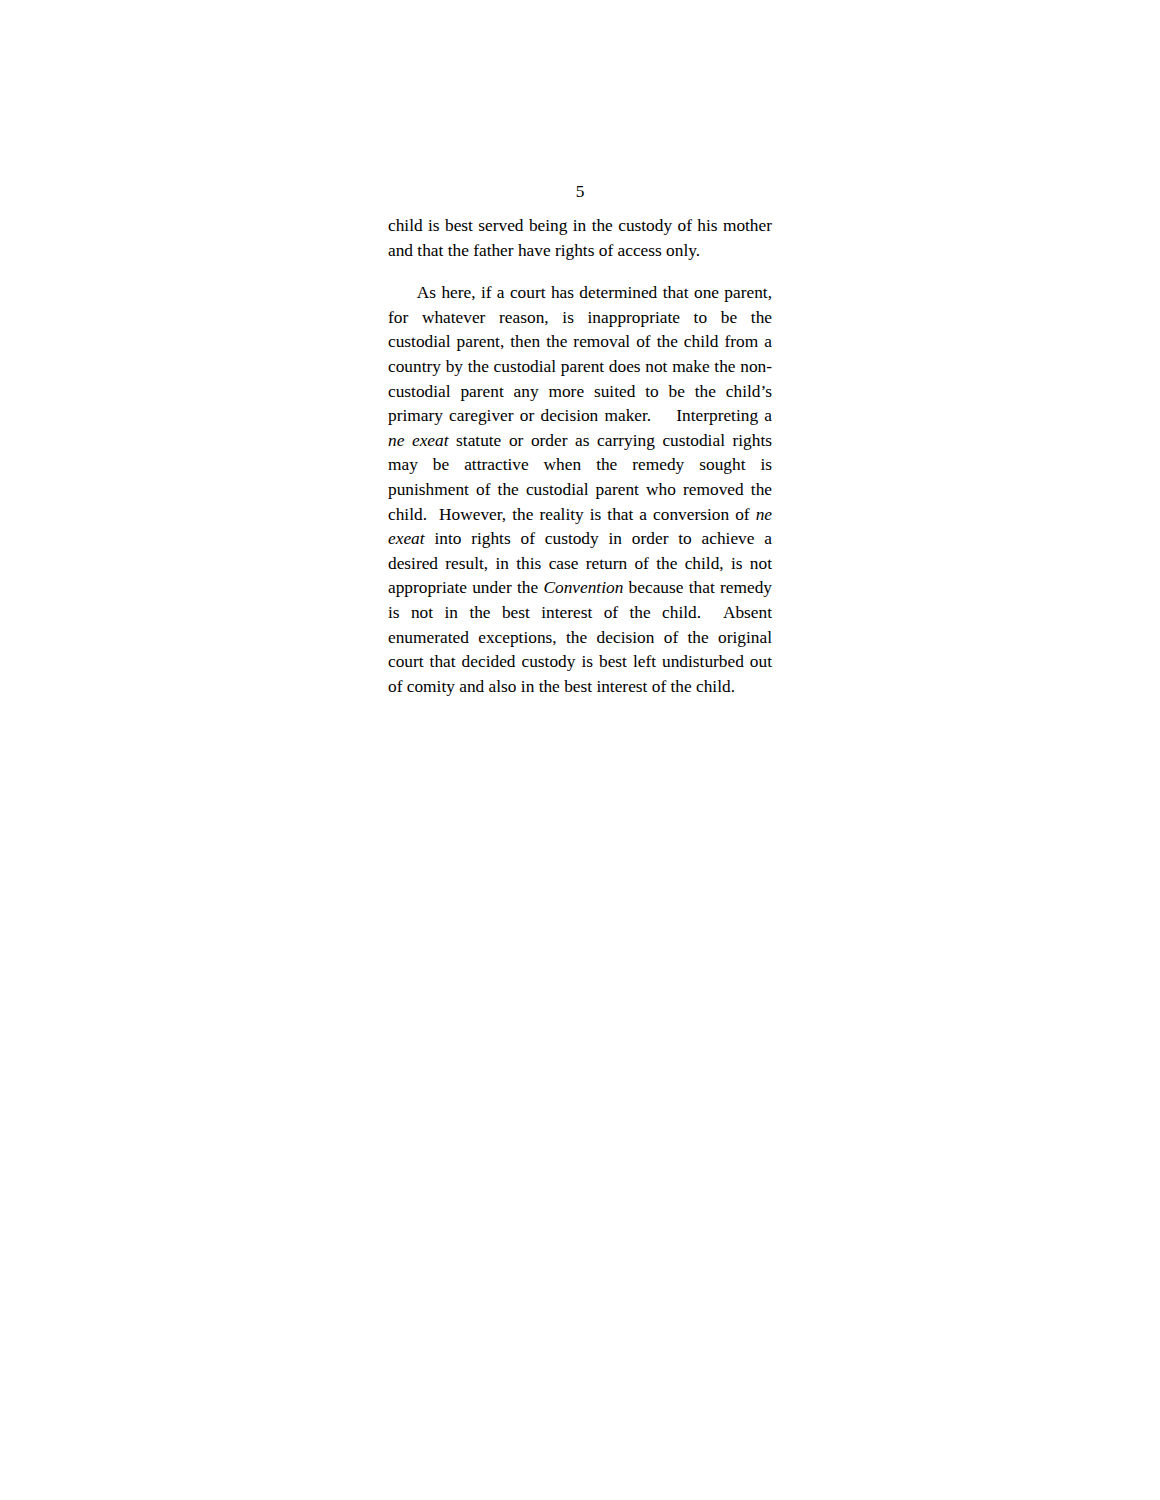5
child is best served being in the custody of his mother and that the father have rights of access only.
As here, if a court has determined that one parent, for whatever reason, is inappropriate to be the custodial parent, then the removal of the child from a country by the custodial parent does not make the non-custodial parent any more suited to be the child’s primary caregiver or decision maker. Interpreting a ne exeat statute or order as carrying custodial rights may be attractive when the remedy sought is punishment of the custodial parent who removed the child. However, the reality is that a conversion of ne exeat into rights of custody in order to achieve a desired result, in this case return of the child, is not appropriate under the Convention because that remedy is not in the best interest of the child. Absent enumerated exceptions, the decision of the original court that decided custody is best left undisturbed out of comity and also in the best interest of the child.